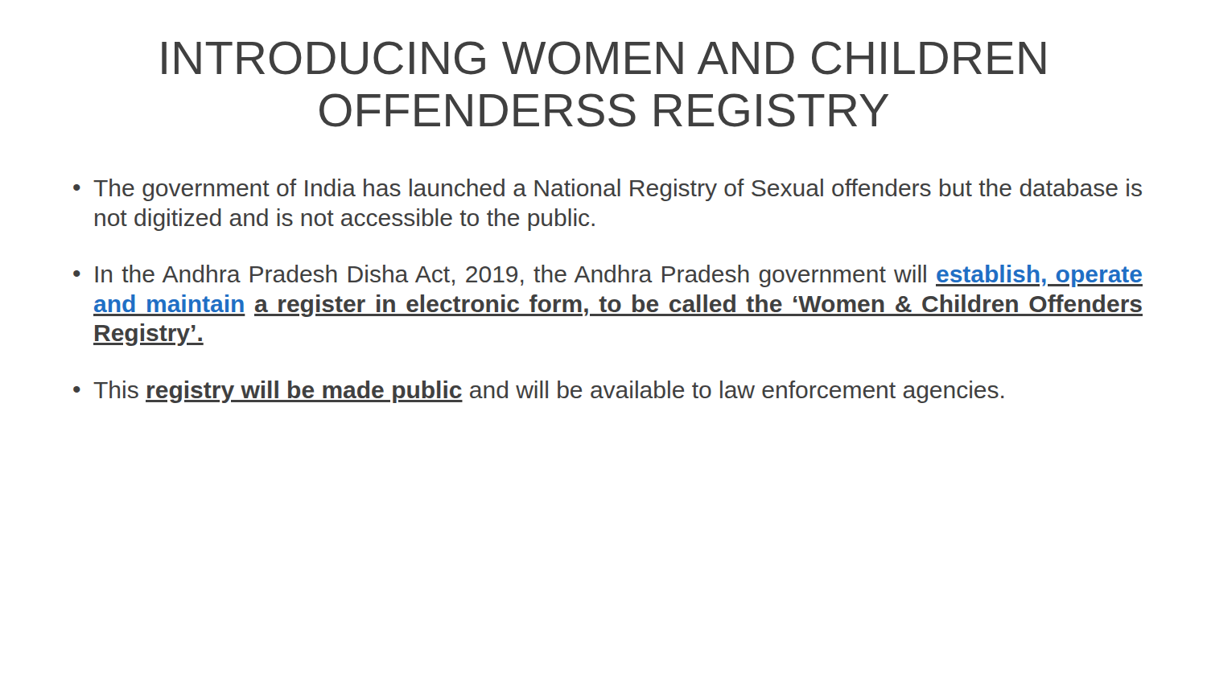INTRODUCING WOMEN AND CHILDREN OFFENDERSS REGISTRY
The government of India has launched a National Registry of Sexual offenders but the database is not digitized and is not accessible to the public.
In the Andhra Pradesh Disha Act, 2019, the Andhra Pradesh government will establish, operate and maintain a register in electronic form, to be called the ‘Women & Children Offenders Registry’.
This registry will be made public and will be available to law enforcement agencies.